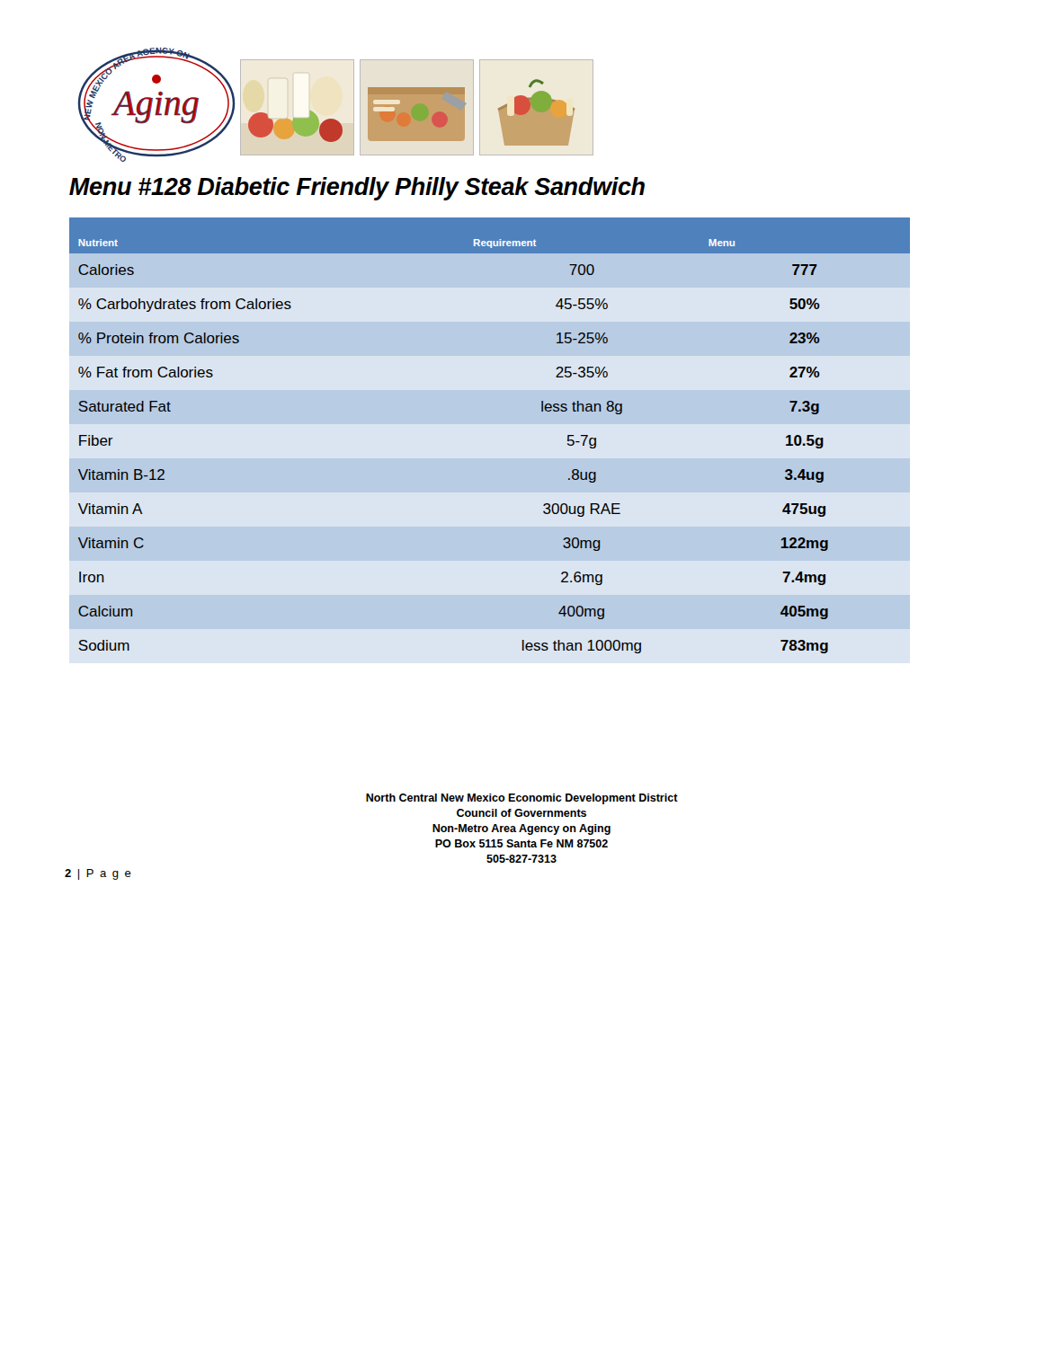NEW MEXICO AREA AGENCY ON NON-METRO Aging
Menu #128 Diabetic Friendly Philly Steak Sandwich
| Nutrient | Requirement | Menu |
| --- | --- | --- |
| Calories | 700 | 777 |
| % Carbohydrates from Calories | 45-55% | 50% |
| % Protein from Calories | 15-25% | 23% |
| % Fat from Calories | 25-35% | 27% |
| Saturated Fat | less than 8g | 7.3g |
| Fiber | 5-7g | 10.5g |
| Vitamin B-12 | .8ug | 3.4ug |
| Vitamin A | 300ug RAE | 475ug |
| Vitamin C | 30mg | 122mg |
| Iron | 2.6mg | 7.4mg |
| Calcium | 400mg | 405mg |
| Sodium | less than 1000mg | 783mg |
North Central New Mexico Economic Development District
Council of Governments
Non-Metro Area Agency on Aging
PO Box 5115 Santa Fe NM 87502
505-827-7313
2 | P a g e